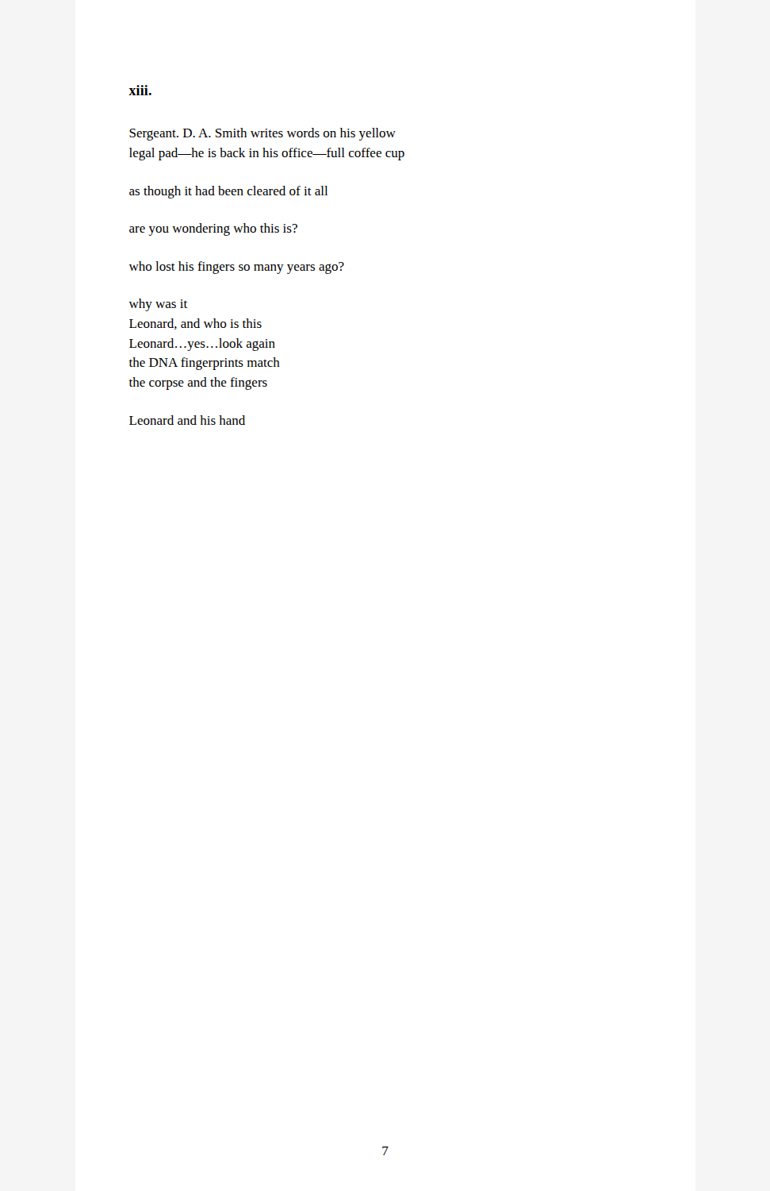xiii.
Sergeant. D. A. Smith writes words on his yellow
legal pad—he is back in his office—full coffee cup
as though it had been cleared of it all
are you wondering who this is?
who lost his fingers so many years ago?
why was it
Leonard, and who is this
Leonard…yes…look again
the DNA fingerprints match
the corpse and the fingers
Leonard and his hand
7